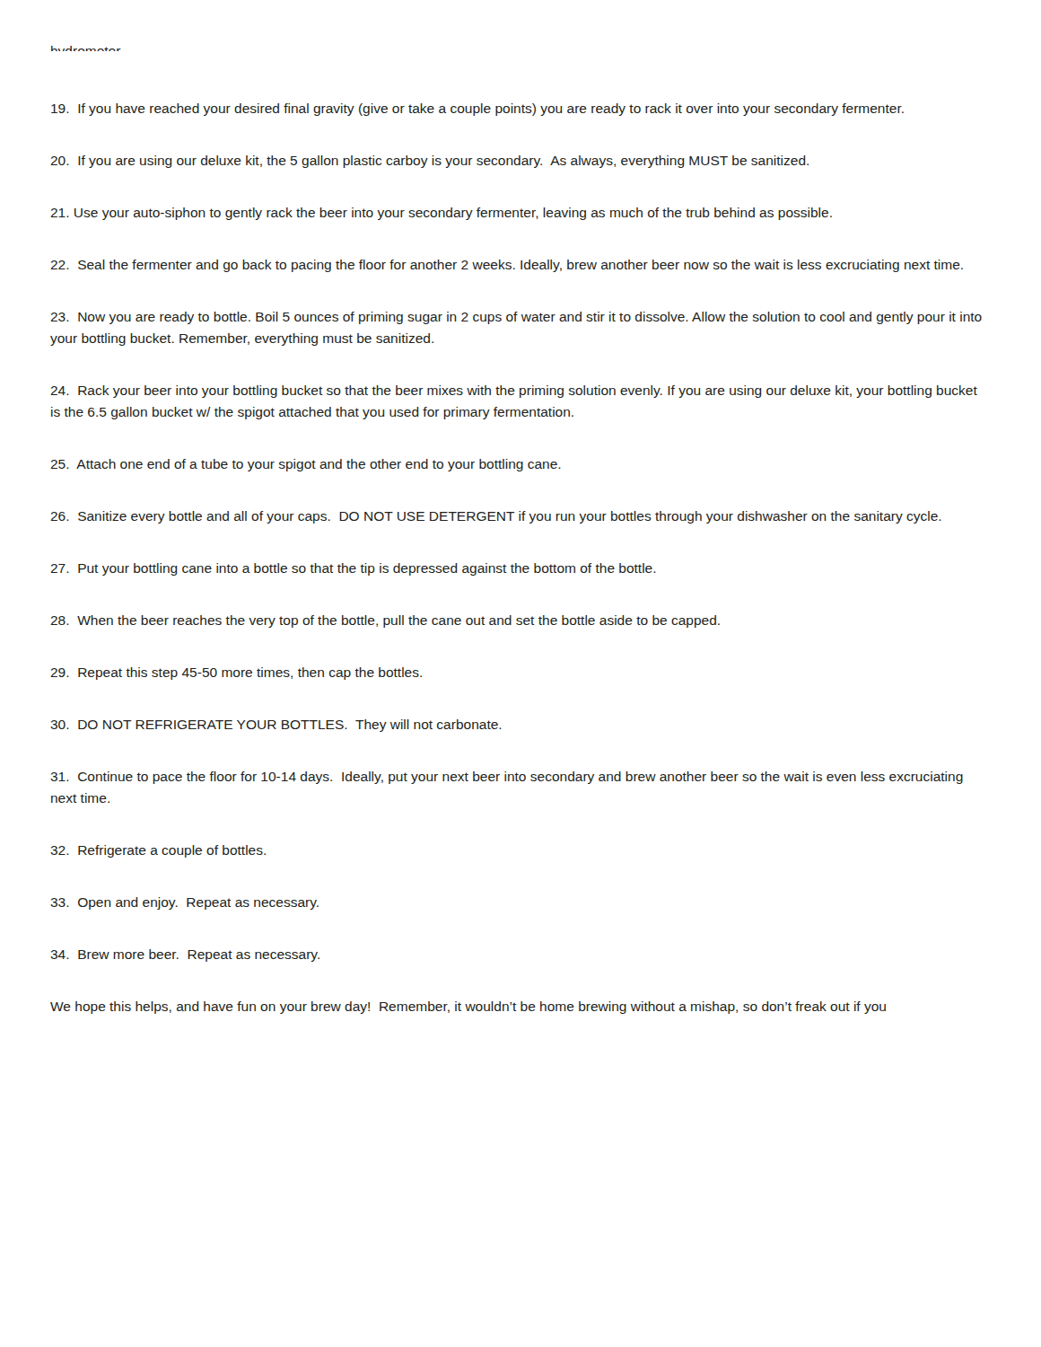hydrometer.
19. If you have reached your desired final gravity (give or take a couple points) you are ready to rack it over into your secondary fermenter.
20. If you are using our deluxe kit, the 5 gallon plastic carboy is your secondary. As always, everything MUST be sanitized.
21. Use your auto-siphon to gently rack the beer into your secondary fermenter, leaving as much of the trub behind as possible.
22. Seal the fermenter and go back to pacing the floor for another 2 weeks. Ideally, brew another beer now so the wait is less excruciating next time.
23. Now you are ready to bottle. Boil 5 ounces of priming sugar in 2 cups of water and stir it to dissolve. Allow the solution to cool and gently pour it into your bottling bucket. Remember, everything must be sanitized.
24. Rack your beer into your bottling bucket so that the beer mixes with the priming solution evenly. If you are using our deluxe kit, your bottling bucket is the 6.5 gallon bucket w/ the spigot attached that you used for primary fermentation.
25. Attach one end of a tube to your spigot and the other end to your bottling cane.
26. Sanitize every bottle and all of your caps. DO NOT USE DETERGENT if you run your bottles through your dishwasher on the sanitary cycle.
27. Put your bottling cane into a bottle so that the tip is depressed against the bottom of the bottle.
28. When the beer reaches the very top of the bottle, pull the cane out and set the bottle aside to be capped.
29. Repeat this step 45-50 more times, then cap the bottles.
30. DO NOT REFRIGERATE YOUR BOTTLES. They will not carbonate.
31. Continue to pace the floor for 10-14 days. Ideally, put your next beer into secondary and brew another beer so the wait is even less excruciating next time.
32. Refrigerate a couple of bottles.
33. Open and enjoy. Repeat as necessary.
34. Brew more beer. Repeat as necessary.
We hope this helps, and have fun on your brew day! Remember, it wouldn’t be home brewing without a mishap, so don’t freak out if you